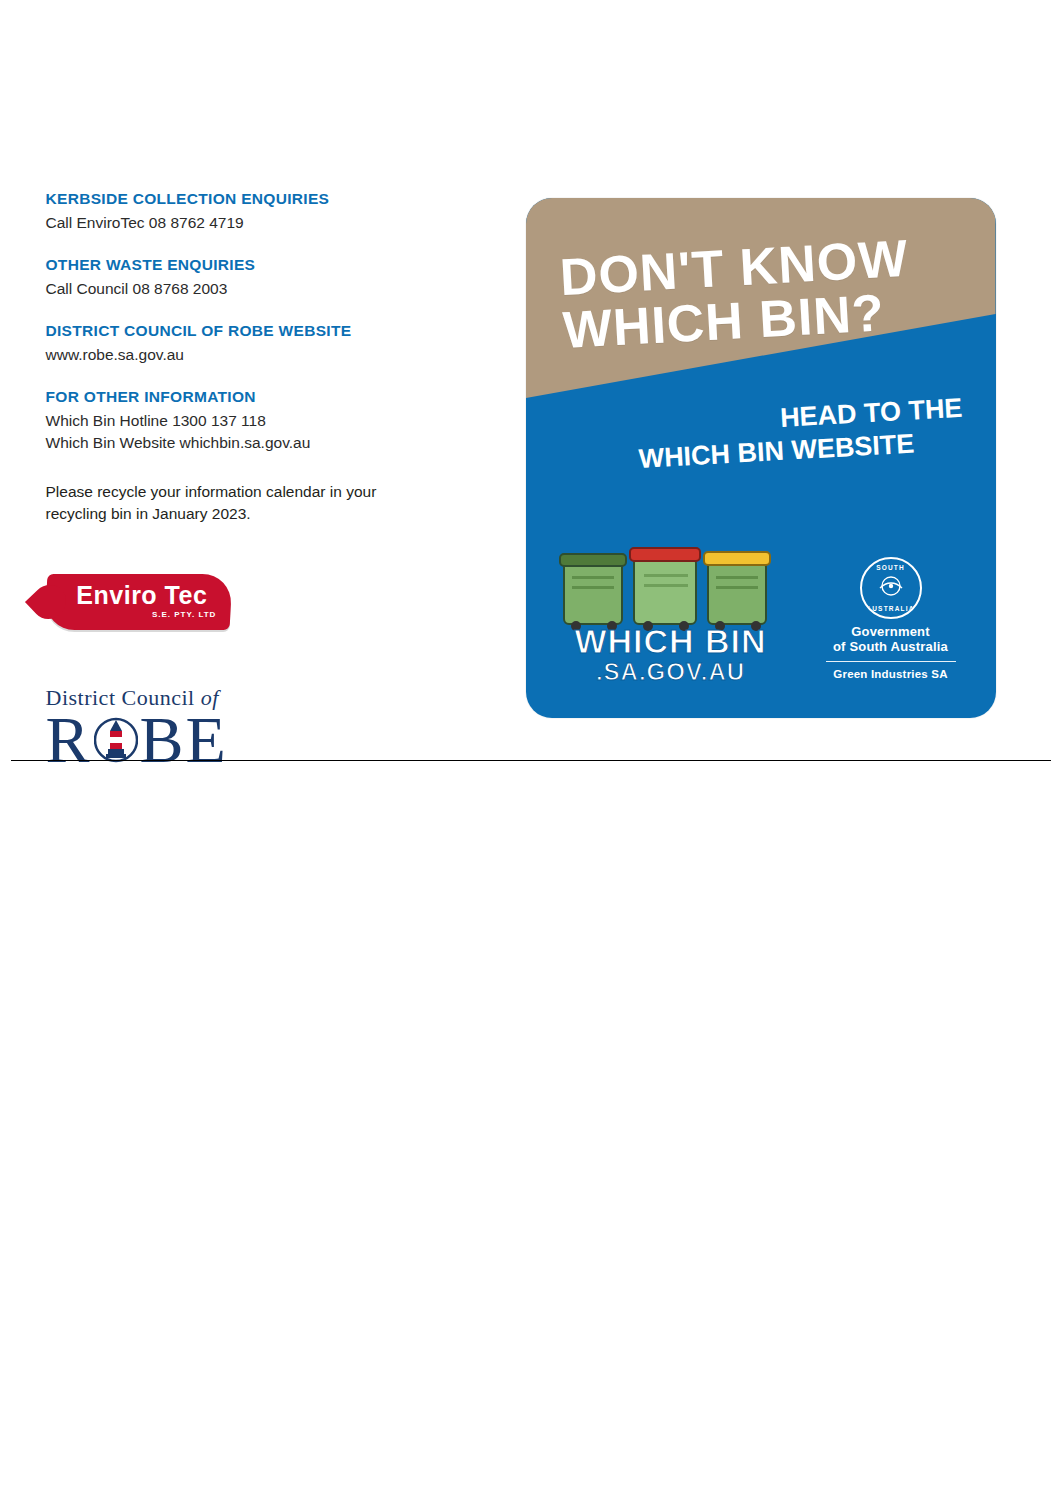Kerbside Collection Enquiries
Call EnviroTec 08 8762 4719
Other Waste Enquiries
Call Council 08 8768 2003
District Council of Robe Website
www.robe.sa.gov.au
For Other Information
Which Bin Hotline 1300 137 118
Which Bin Website whichbin.sa.gov.au
Please recycle your information calendar in your recycling bin in January 2023.
Enviro Tec
S.E. PTY. LTD
District Council of
R BE
DON'T KNOW
WHICH BIN?
HEAD TO THE WHICH BIN WEBSITE
WHICH BIN
.SA.GOV.AU
SOUTH AUSTRALIA
Government
of South Australia
Green Industries SA